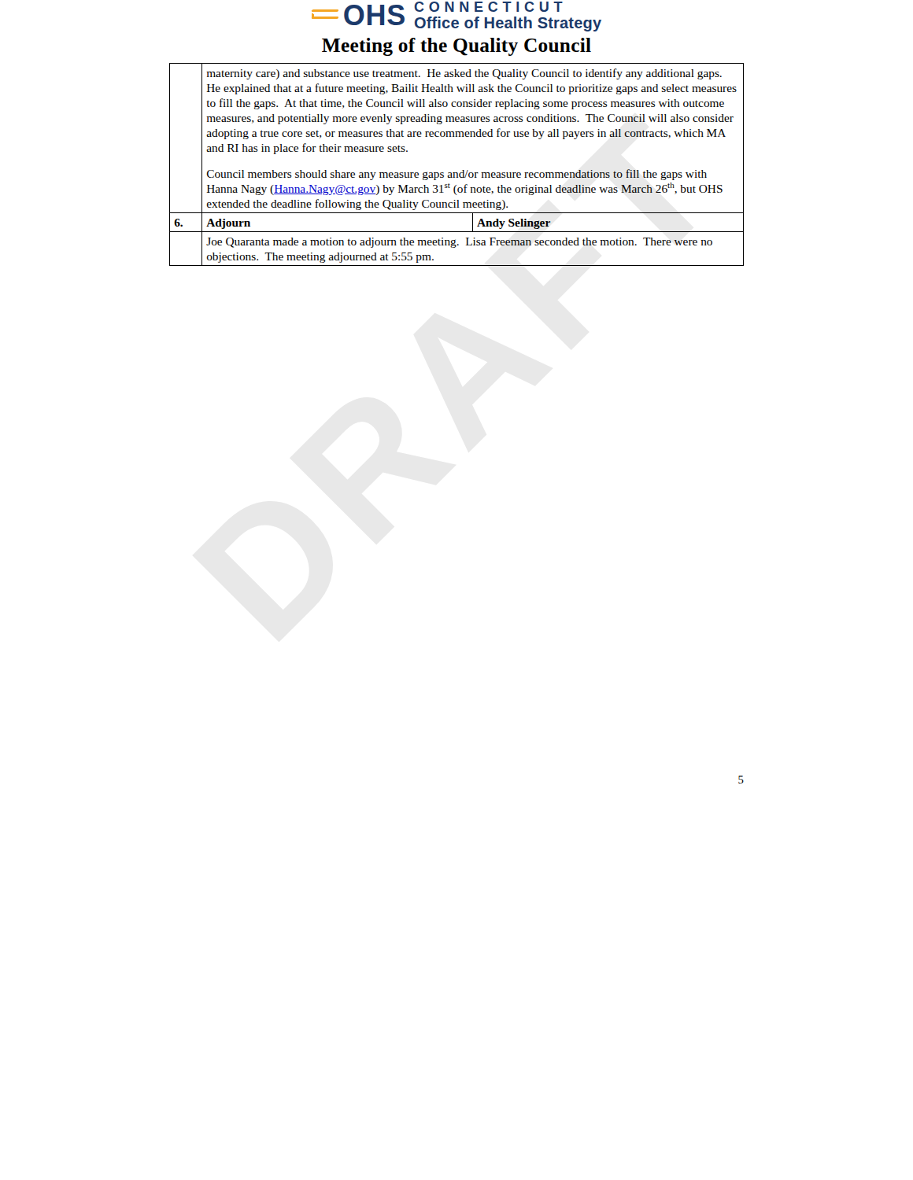DRAFT
OHS CONNECTICUT
Office of Health Strategy
Meeting of the Quality Council
| | maternity care) and substance use treatment. He asked the Quality Council to identify any additional gaps. He explained that at a future meeting, Bailit Health will ask the Council to prioritize gaps and select measures to fill the gaps. At that time, the Council will also consider replacing some process measures with outcome measures, and potentially more evenly spreading measures across conditions. The Council will also consider adopting a true core set, or measures that are recommended for use by all payers in all contracts, which MA and RI has in place for their measure sets. Council members should share any measure gaps and/or measure recommendations to fill the gaps with Hanna Nagy ( Hanna.Nagy@ct.gov ) by March 31 st (of note, the original deadline was March 26 th , but OHS extended the deadline following the Quality Council meeting). |
| 6. | Adjourn | Andy Selinger |
| | Joe Quaranta made a motion to adjourn the meeting. Lisa Freeman seconded the motion. There were no objections. The meeting adjourned at 5:55 pm. |
5